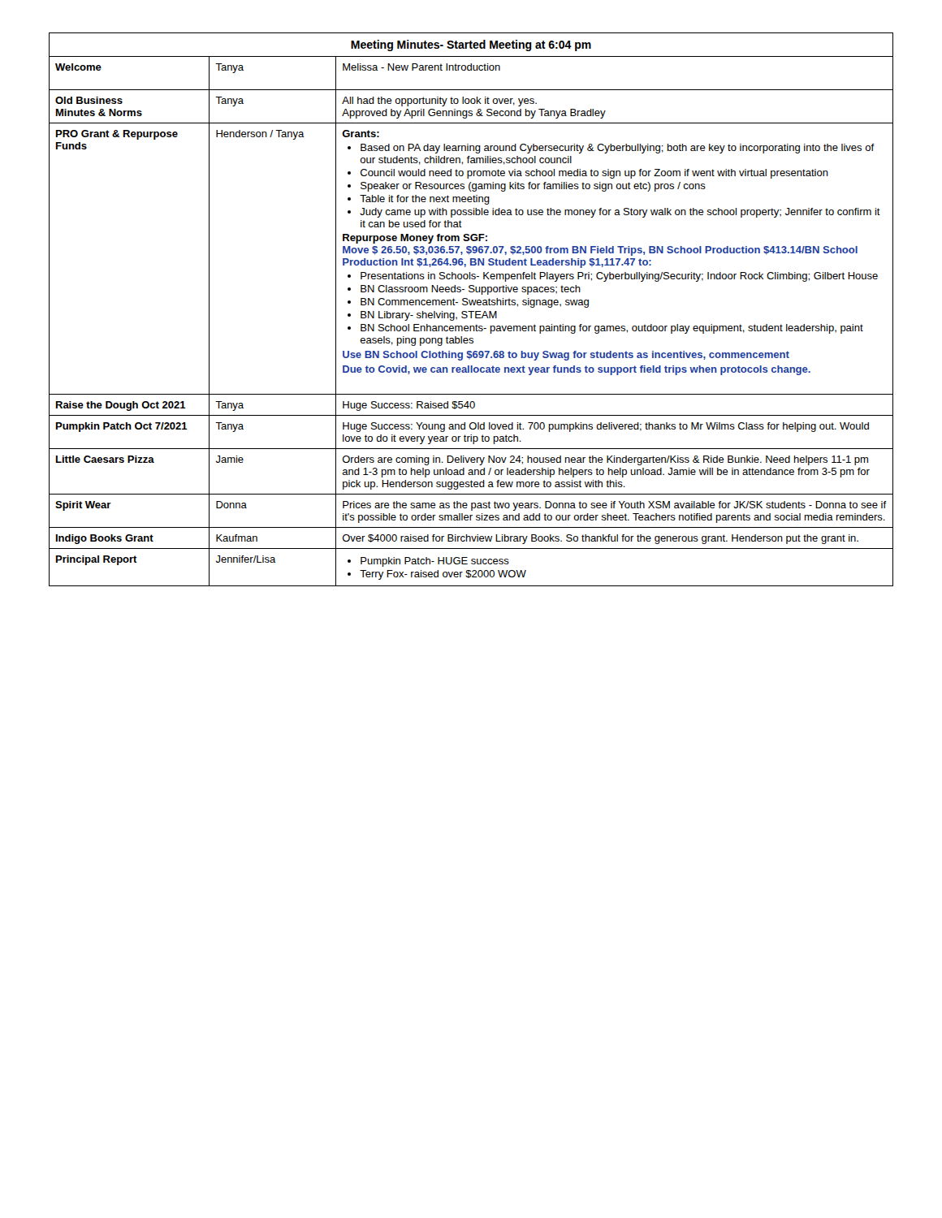Meeting Minutes- Started Meeting at 6:04 pm
| Welcome | Tanya | Melissa - New Parent Introduction |
| Old Business Minutes & Norms | Tanya | All had the opportunity to look it over, yes. Approved by April Gennings & Second by Tanya Bradley |
| PRO Grant & Repurpose Funds | Henderson / Tanya | Grants: Based on PA day learning around Cybersecurity & Cyberbullying; both are key to incorporating into the lives of our students, children, families,school council Council would need to promote via school media to sign up for Zoom if went with virtual presentation Speaker or Resources (gaming kits for families to sign out etc) pros / cons Table it for the next meeting Judy came up with possible idea to use the money for a Story walk on the school property; Jennifer to confirm it it can be used for that Repurpose Money from SGF: Move $ 26.50, $3,036.57, $967.07, $2,500 from BN Field Trips, BN School Production $413.14/BN School Production Int $1,264.96, BN Student Leadership $1,117.47 to: Presentations in Schools- Kempenfelt Players Pri; Cyberbullying/Security; Indoor Rock Climbing; Gilbert House BN Classroom Needs- Supportive spaces; tech BN Commencement- Sweatshirts, signage, swag BN Library- shelving, STEAM BN School Enhancements- pavement painting for games, outdoor play equipment, student leadership, paint easels, ping pong tables Use BN School Clothing $697.68 to buy Swag for students as incentives, commencement Due to Covid, we can reallocate next year funds to support field trips when protocols change. |
| Raise the Dough Oct 2021 | Tanya | Huge Success: Raised $540 |
| Pumpkin Patch Oct 7/2021 | Tanya | Huge Success: Young and Old loved it. 700 pumpkins delivered; thanks to Mr Wilms Class for helping out. Would love to do it every year or trip to patch. |
| Little Caesars Pizza | Jamie | Orders are coming in. Delivery Nov 24; housed near the Kindergarten/Kiss & Ride Bunkie. Need helpers 11-1 pm and 1-3 pm to help unload and / or leadership helpers to help unload. Jamie will be in attendance from 3-5 pm for pick up. Henderson suggested a few more to assist with this. |
| Spirit Wear | Donna | Prices are the same as the past two years. Donna to see if Youth XSM available for JK/SK students - Donna to see if it's possible to order smaller sizes and add to our order sheet. Teachers notified parents and social media reminders. |
| Indigo Books Grant | Kaufman | Over $4000 raised for Birchview Library Books. So thankful for the generous grant. Henderson put the grant in. |
| Principal Report | Jennifer/Lisa | Pumpkin Patch- HUGE success Terry Fox- raised over $2000 WOW |